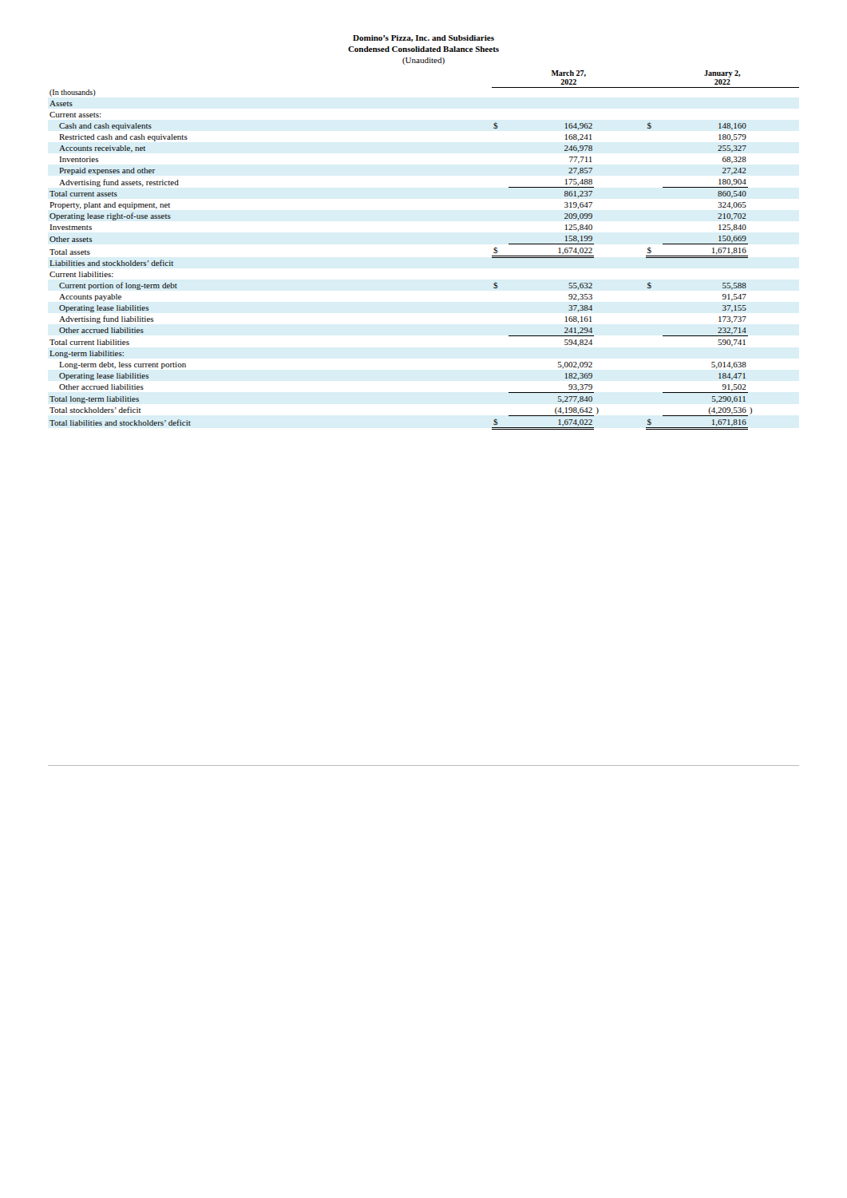Domino’s Pizza, Inc. and Subsidiaries
Condensed Consolidated Balance Sheets
(Unaudited)
| | March 27, 2022 | January 2, 2022 |
| (In thousands) | | |
| Assets | | | | | | |
| Current assets: | | | | | | |
| Cash and cash equivalents | $ | 164,962 | | $ | 148,160 | |
| Restricted cash and cash equivalents | | 168,241 | | | 180,579 | |
| Accounts receivable, net | | 246,978 | | | 255,327 | |
| Inventories | | 77,711 | | | 68,328 | |
| Prepaid expenses and other | | 27,857 | | | 27,242 | |
| Advertising fund assets, restricted | | 175,488 | | | 180,904 | |
| Total current assets | | 861,237 | | | 860,540 | |
| Property, plant and equipment, net | | 319,647 | | | 324,065 | |
| Operating lease right-of-use assets | | 209,099 | | | 210,702 | |
| Investments | | 125,840 | | | 125,840 | |
| Other assets | | 158,199 | | | 150,669 | |
| Total assets | $ | 1,674,022 | | $ | 1,671,816 | |
| Liabilities and stockholders’ deficit | | | | | | |
| Current liabilities: | | | | | | |
| Current portion of long-term debt | $ | 55,632 | | $ | 55,588 | |
| Accounts payable | | 92,353 | | | 91,547 | |
| Operating lease liabilities | | 37,384 | | | 37,155 | |
| Advertising fund liabilities | | 168,161 | | | 173,737 | |
| Other accrued liabilities | | 241,294 | | | 232,714 | |
| Total current liabilities | | 594,824 | | | 590,741 | |
| Long-term liabilities: | | | | | | |
| Long-term debt, less current portion | | 5,002,092 | | | 5,014,638 | |
| Operating lease liabilities | | 182,369 | | | 184,471 | |
| Other accrued liabilities | | 93,379 | | | 91,502 | |
| Total long-term liabilities | | 5,277,840 | | | 5,290,611 | |
| Total stockholders’ deficit | | (4,198,642 | ) | | (4,209,536 | ) |
| Total liabilities and stockholders’ deficit | $ | 1,674,022 | | $ | 1,671,816 | |